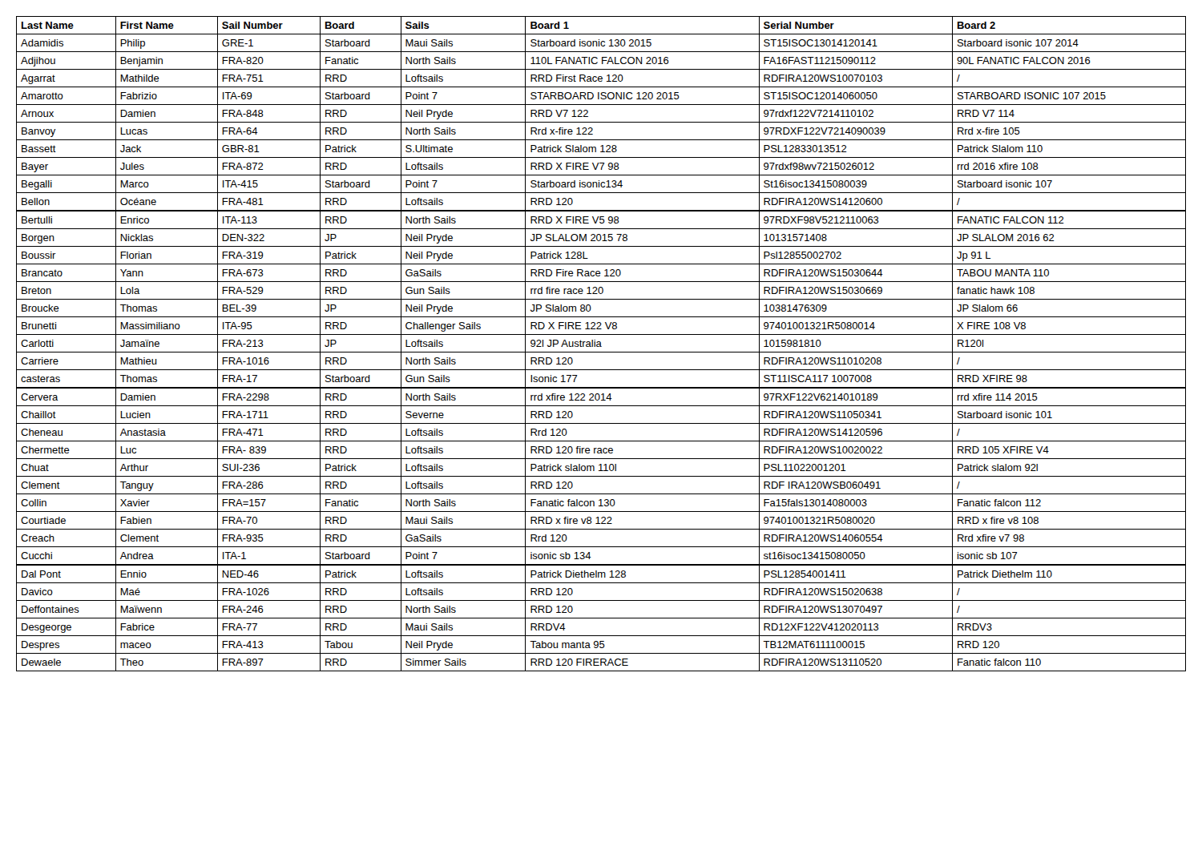Sailor equipment registration list
| Last Name | First Name | Sail Number | Board | Sails | Board 1 | Serial Number | Board 2 |
| --- | --- | --- | --- | --- | --- | --- | --- |
| Adamidis | Philip | GRE-1 | Starboard | Maui Sails | Starboard isonic 130 2015 | ST15ISOC13014120141 | Starboard isonic 107 2014 |
| Adjihou | Benjamin | FRA-820 | Fanatic | North Sails | 110L FANATIC FALCON 2016 | FA16FAST11215090112 | 90L FANATIC FALCON 2016 |
| Agarrat | Mathilde | FRA-751 | RRD | Loftsails | RRD First Race 120 | RDFIRA120WS10070103 | / |
| Amarotto | Fabrizio | ITA-69 | Starboard | Point 7 | STARBOARD ISONIC 120 2015 | ST15ISOC12014060050 | STARBOARD ISONIC 107 2015 |
| Arnoux | Damien | FRA-848 | RRD | Neil Pryde | RRD V7 122 | 97rdxf122V7214110102 | RRD V7 114 |
| Banvoy | Lucas | FRA-64 | RRD | North Sails | Rrd x-fire 122 | 97RDXF122V7214090039 | Rrd x-fire 105 |
| Bassett | Jack | GBR-81 | Patrick | S.Ultimate | Patrick Slalom 128 | PSL12833013512 | Patrick Slalom 110 |
| Bayer | Jules | FRA-872 | RRD | Loftsails | RRD X FIRE V7 98 | 97rdxf98wv7215026012 | rrd 2016 xfire 108 |
| Begalli | Marco | ITA-415 | Starboard | Point 7 | Starboard isonic134 | St16isoc13415080039 | Starboard isonic 107 |
| Bellon | Océane | FRA-481 | RRD | Loftsails | RRD 120 | RDFIRA120WS14120600 | / |
| Bertulli | Enrico | ITA-113 | RRD | North Sails | RRD X FIRE V5 98 | 97RDXF98V5212110063 | FANATIC FALCON 112 |
| Borgen | Nicklas | DEN-322 | JP | Neil Pryde | JP SLALOM 2015 78 | 10131571408 | JP SLALOM 2016 62 |
| Boussir | Florian | FRA-319 | Patrick | Neil Pryde | Patrick 128L | Psl12855002702 | Jp 91 L |
| Brancato | Yann | FRA-673 | RRD | GaSails | RRD Fire Race 120 | RDFIRA120WS15030644 | TABOU MANTA 110 |
| Breton | Lola | FRA-529 | RRD | Gun Sails | rrd fire race 120 | RDFIRA120WS15030669 | fanatic hawk 108 |
| Broucke | Thomas | BEL-39 | JP | Neil Pryde | JP Slalom 80 | 10381476309 | JP Slalom 66 |
| Brunetti | Massimiliano | ITA-95 | RRD | Challenger Sails | RD X FIRE 122 V8 | 97401001321R5080014 | X FIRE 108 V8 |
| Carlotti | Jamaïne | FRA-213 | JP | Loftsails | 92l JP Australia | 1015981810 | R120l |
| Carriere | Mathieu | FRA-1016 | RRD | North Sails | RRD 120 | RDFIRA120WS11010208 | / |
| casteras | Thomas | FRA-17 | Starboard | Gun Sails | Isonic 177 | ST11ISCA117 1007008 | RRD XFIRE 98 |
| Cervera | Damien | FRA-2298 | RRD | North Sails | rrd xfire 122 2014 | 97RXF122V6214010189 | rrd xfire 114 2015 |
| Chaillot | Lucien | FRA-1711 | RRD | Severne | RRD 120 | RDFIRA120WS11050341 | Starboard isonic 101 |
| Cheneau | Anastasia | FRA-471 | RRD | Loftsails | Rrd 120 | RDFIRA120WS14120596 | / |
| Chermette | Luc | FRA- 839 | RRD | Loftsails | RRD 120 fire race | RDFIRA120WS10020022 | RRD 105 XFIRE V4 |
| Chuat | Arthur | SUI-236 | Patrick | Loftsails | Patrick slalom 110l | PSL11022001201 | Patrick slalom 92l |
| Clement | Tanguy | FRA-286 | RRD | Loftsails | RRD 120 | RDF IRA120WSB060491 | / |
| Collin | Xavier | FRA=157 | Fanatic | North Sails | Fanatic falcon 130 | Fa15fals13014080003 | Fanatic falcon 112 |
| Courtiade | Fabien | FRA-70 | RRD | Maui Sails | RRD x fire v8 122 | 97401001321R5080020 | RRD x fire v8 108 |
| Creach | Clement | FRA-935 | RRD | GaSails | Rrd 120 | RDFIRA120WS14060554 | Rrd xfire v7 98 |
| Cucchi | Andrea | ITA-1 | Starboard | Point 7 | isonic sb 134 | st16isoc13415080050 | isonic sb 107 |
| Dal Pont | Ennio | NED-46 | Patrick | Loftsails | Patrick Diethelm 128 | PSL12854001411 | Patrick Diethelm 110 |
| Davico | Maé | FRA-1026 | RRD | Loftsails | RRD 120 | RDFIRA120WS15020638 | / |
| Deffontaines | Maïwenn | FRA-246 | RRD | North Sails | RRD 120 | RDFIRA120WS13070497 | / |
| Desgeorge | Fabrice | FRA-77 | RRD | Maui Sails | RRDV4 | RD12XF122V412020113 | RRDV3 |
| Despres | maceo | FRA-413 | Tabou | Neil Pryde | Tabou manta 95 | TB12MAT6111100015 | RRD 120 |
| Dewaele | Theo | FRA-897 | RRD | Simmer Sails | RRD 120 FIRERACE | RDFIRA120WS13110520 | Fanatic falcon 110 |